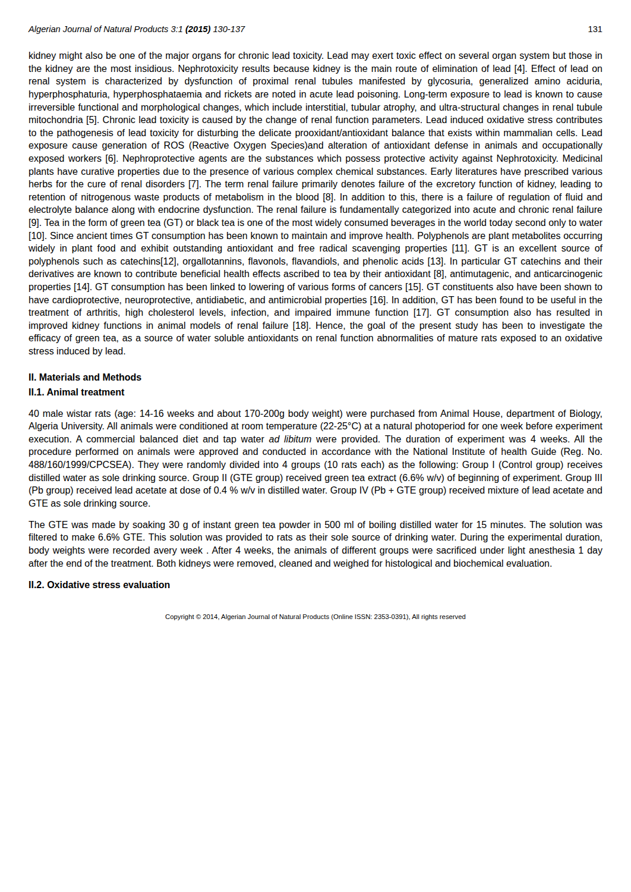Algerian Journal of Natural Products 3:1 (2015) 130-137 131
kidney might also be one of the major organs for chronic lead toxicity. Lead may exert toxic effect on several organ system but those in the kidney are the most insidious. Nephrotoxicity results because kidney is the main route of elimination of lead [4]. Effect of lead on renal system is characterized by dysfunction of proximal renal tubules manifested by glycosuria, generalized amino aciduria, hyperphosphaturia, hyperphosphataemia and rickets are noted in acute lead poisoning. Long-term exposure to lead is known to cause irreversible functional and morphological changes, which include interstitial, tubular atrophy, and ultra-structural changes in renal tubule mitochondria [5]. Chronic lead toxicity is caused by the change of renal function parameters. Lead induced oxidative stress contributes to the pathogenesis of lead toxicity for disturbing the delicate prooxidant/antioxidant balance that exists within mammalian cells. Lead exposure cause generation of ROS (Reactive Oxygen Species)and alteration of antioxidant defense in animals and occupationally exposed workers [6]. Nephroprotective agents are the substances which possess protective activity against Nephrotoxicity. Medicinal plants have curative properties due to the presence of various complex chemical substances. Early literatures have prescribed various herbs for the cure of renal disorders [7]. The term renal failure primarily denotes failure of the excretory function of kidney, leading to retention of nitrogenous waste products of metabolism in the blood [8]. In addition to this, there is a failure of regulation of fluid and electrolyte balance along with endocrine dysfunction. The renal failure is fundamentally categorized into acute and chronic renal failure [9]. Tea in the form of green tea (GT) or black tea is one of the most widely consumed beverages in the world today second only to water [10]. Since ancient times GT consumption has been known to maintain and improve health. Polyphenols are plant metabolites occurring widely in plant food and exhibit outstanding antioxidant and free radical scavenging properties [11]. GT is an excellent source of polyphenols such as catechins[12], orgallotannins, flavonols, flavandiols, and phenolic acids [13]. In particular GT catechins and their derivatives are known to contribute beneficial health effects ascribed to tea by their antioxidant [8], antimutagenic, and anticarcinogenic properties [14]. GT consumption has been linked to lowering of various forms of cancers [15]. GT constituents also have been shown to have cardioprotective, neuroprotective, antidiabetic, and antimicrobial properties [16]. In addition, GT has been found to be useful in the treatment of arthritis, high cholesterol levels, infection, and impaired immune function [17]. GT consumption also has resulted in improved kidney functions in animal models of renal failure [18]. Hence, the goal of the present study has been to investigate the efficacy of green tea, as a source of water soluble antioxidants on renal function abnormalities of mature rats exposed to an oxidative stress induced by lead.
II. Materials and Methods
II.1. Animal treatment
40 male wistar rats (age: 14-16 weeks and about 170-200g body weight) were purchased from Animal House, department of Biology, Algeria University. All animals were conditioned at room temperature (22-25°C) at a natural photoperiod for one week before experiment execution. A commercial balanced diet and tap water ad libitum were provided. The duration of experiment was 4 weeks. All the procedure performed on animals were approved and conducted in accordance with the National Institute of health Guide (Reg. No. 488/160/1999/CPCSEA). They were randomly divided into 4 groups (10 rats each) as the following: Group I (Control group) receives distilled water as sole drinking source. Group II (GTE group) received green tea extract (6.6% w/v) of beginning of experiment. Group III (Pb group) received lead acetate at dose of 0.4 % w/v in distilled water. Group IV (Pb + GTE group) received mixture of lead acetate and GTE as sole drinking source.
The GTE was made by soaking 30 g of instant green tea powder in 500 ml of boiling distilled water for 15 minutes. The solution was filtered to make 6.6% GTE. This solution was provided to rats as their sole source of drinking water. During the experimental duration, body weights were recorded avery week . After 4 weeks, the animals of different groups were sacrificed under light anesthesia 1 day after the end of the treatment. Both kidneys were removed, cleaned and weighed for histological and biochemical evaluation.
II.2. Oxidative stress evaluation
Copyright © 2014, Algerian Journal of Natural Products (Online ISSN: 2353-0391), All rights reserved